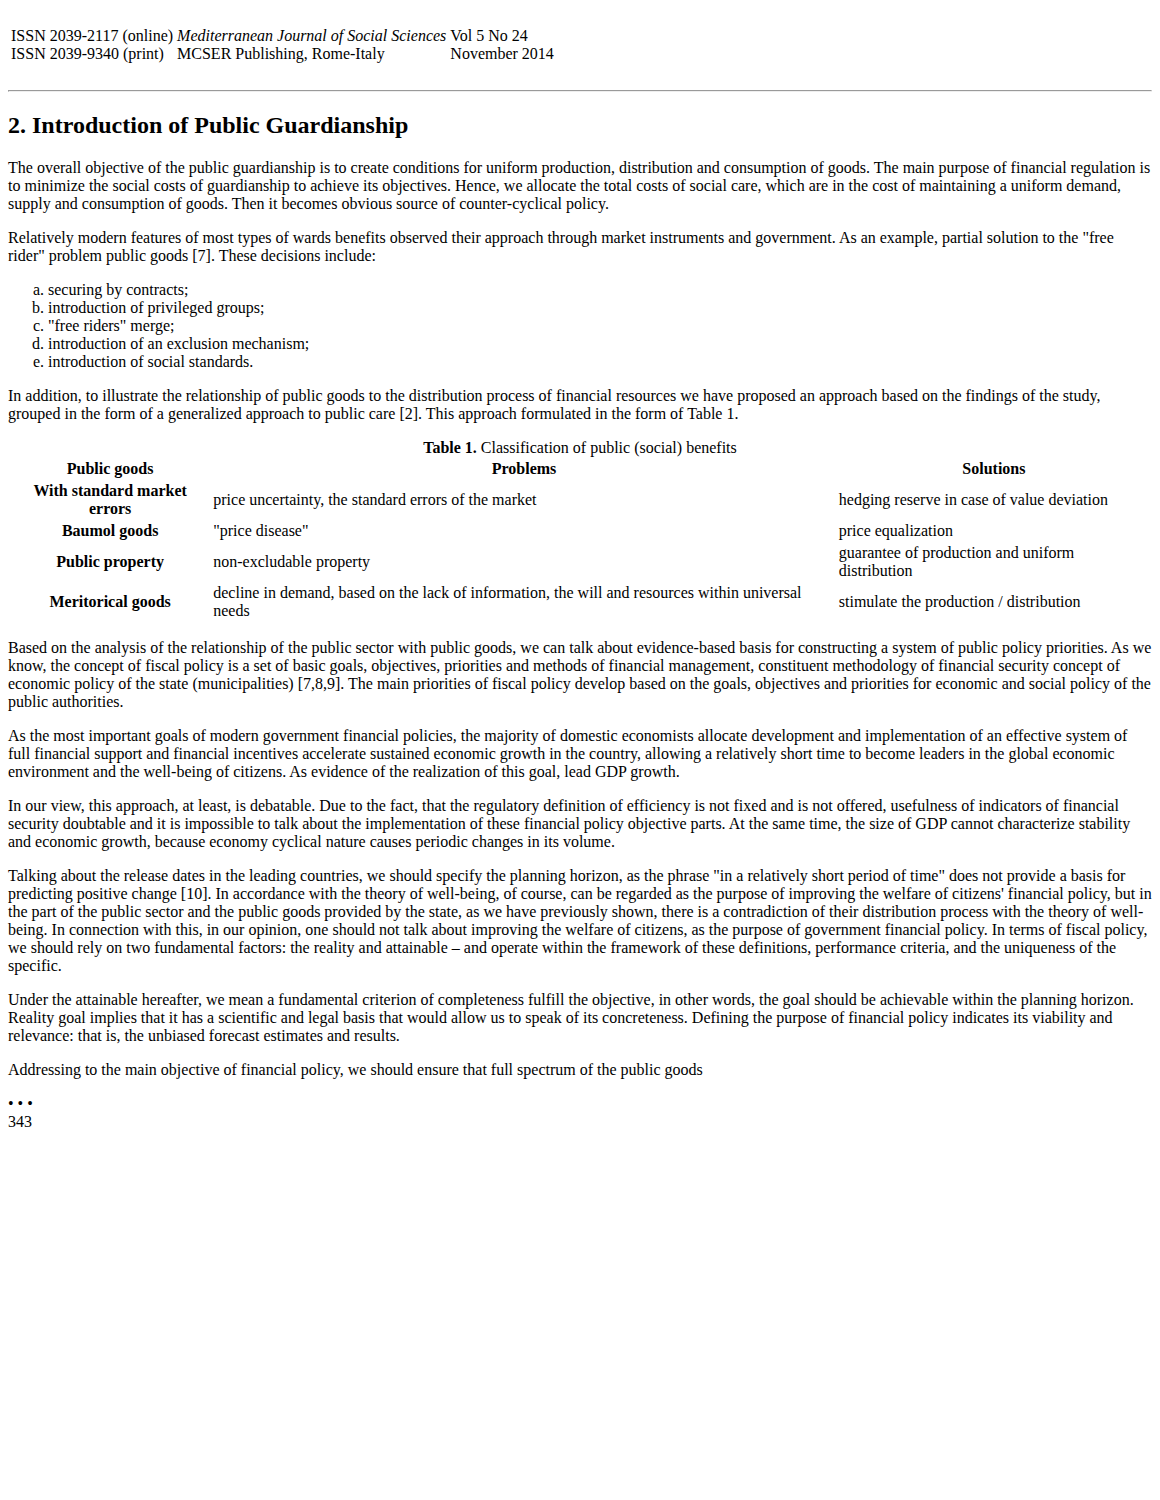| ISSN 2039-2117 (online) ISSN 2039-9340 (print) | Mediterranean Journal of Social Sciences MCSER Publishing, Rome-Italy | Vol 5 No 24 November 2014 |
2. Introduction of Public Guardianship
The overall objective of the public guardianship is to create conditions for uniform production, distribution and consumption of goods. The main purpose of financial regulation is to minimize the social costs of guardianship to achieve its objectives. Hence, we allocate the total costs of social care, which are in the cost of maintaining a uniform demand, supply and consumption of goods. Then it becomes obvious source of counter-cyclical policy.
Relatively modern features of most types of wards benefits observed their approach through market instruments and government. As an example, partial solution to the "free rider" problem public goods [7]. These decisions include:
securing by contracts;
introduction of privileged groups;
"free riders" merge;
introduction of an exclusion mechanism;
introduction of social standards.
In addition, to illustrate the relationship of public goods to the distribution process of financial resources we have proposed an approach based on the findings of the study, grouped in the form of a generalized approach to public care [2]. This approach formulated in the form of Table 1.
Table 1. Classification of public (social) benefits
| Public goods | Problems | Solutions |
| --- | --- | --- |
| With standard market errors | price uncertainty, the standard errors of the market | hedging reserve in case of value deviation |
| Baumol goods | "price disease" | price equalization |
| Public property | non-excludable property | guarantee of production and uniform distribution |
| Meritorical goods | decline in demand, based on the lack of information, the will and resources within universal needs | stimulate the production / distribution |
Based on the analysis of the relationship of the public sector with public goods, we can talk about evidence-based basis for constructing a system of public policy priorities. As we know, the concept of fiscal policy is a set of basic goals, objectives, priorities and methods of financial management, constituent methodology of financial security concept of economic policy of the state (municipalities) [7,8,9]. The main priorities of fiscal policy develop based on the goals, objectives and priorities for economic and social policy of the public authorities.
As the most important goals of modern government financial policies, the majority of domestic economists allocate development and implementation of an effective system of full financial support and financial incentives accelerate sustained economic growth in the country, allowing a relatively short time to become leaders in the global economic environment and the well-being of citizens. As evidence of the realization of this goal, lead GDP growth.
In our view, this approach, at least, is debatable. Due to the fact, that the regulatory definition of efficiency is not fixed and is not offered, usefulness of indicators of financial security doubtable and it is impossible to talk about the implementation of these financial policy objective parts. At the same time, the size of GDP cannot characterize stability and economic growth, because economy cyclical nature causes periodic changes in its volume.
Talking about the release dates in the leading countries, we should specify the planning horizon, as the phrase "in a relatively short period of time" does not provide a basis for predicting positive change [10]. In accordance with the theory of well-being, of course, can be regarded as the purpose of improving the welfare of citizens' financial policy, but in the part of the public sector and the public goods provided by the state, as we have previously shown, there is a contradiction of their distribution process with the theory of well-being. In connection with this, in our opinion, one should not talk about improving the welfare of citizens, as the purpose of government financial policy. In terms of fiscal policy, we should rely on two fundamental factors: the reality and attainable – and operate within the framework of these definitions, performance criteria, and the uniqueness of the specific.
Under the attainable hereafter, we mean a fundamental criterion of completeness fulfill the objective, in other words, the goal should be achievable within the planning horizon. Reality goal implies that it has a scientific and legal basis that would allow us to speak of its concreteness. Defining the purpose of financial policy indicates its viability and relevance: that is, the unbiased forecast estimates and results.
Addressing to the main objective of financial policy, we should ensure that full spectrum of the public goods
• • •
343